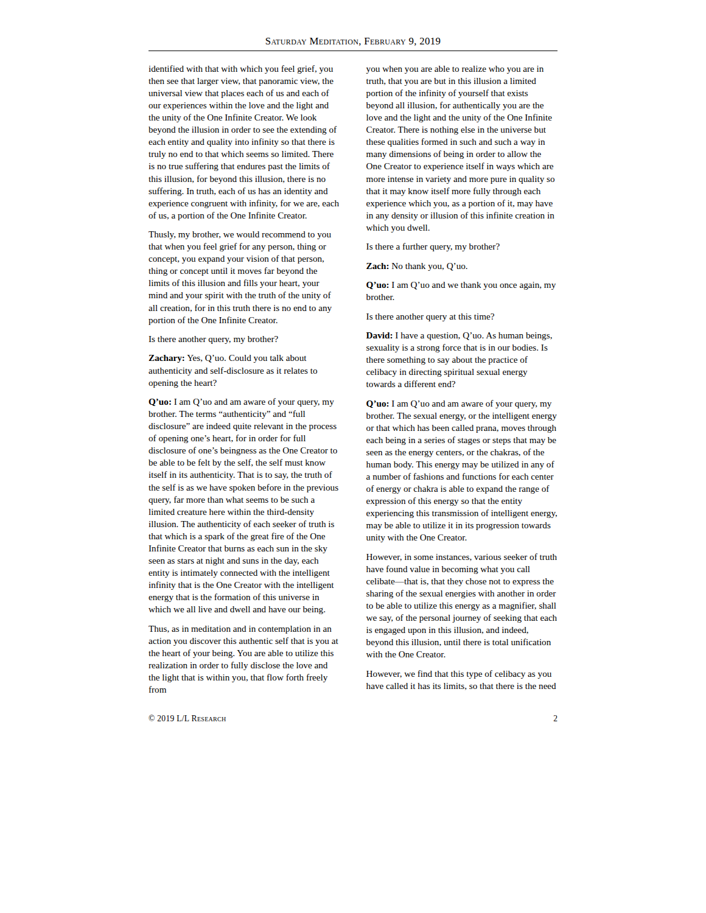Saturday Meditation, February 9, 2019
identified with that with which you feel grief, you then see that larger view, that panoramic view, the universal view that places each of us and each of our experiences within the love and the light and the unity of the One Infinite Creator. We look beyond the illusion in order to see the extending of each entity and quality into infinity so that there is truly no end to that which seems so limited. There is no true suffering that endures past the limits of this illusion, for beyond this illusion, there is no suffering. In truth, each of us has an identity and experience congruent with infinity, for we are, each of us, a portion of the One Infinite Creator.
Thusly, my brother, we would recommend to you that when you feel grief for any person, thing or concept, you expand your vision of that person, thing or concept until it moves far beyond the limits of this illusion and fills your heart, your mind and your spirit with the truth of the unity of all creation, for in this truth there is no end to any portion of the One Infinite Creator.
Is there another query, my brother?
Zachary: Yes, Q’uo. Could you talk about authenticity and self-disclosure as it relates to opening the heart?
Q’uo: I am Q’uo and am aware of your query, my brother. The terms “authenticity” and “full disclosure” are indeed quite relevant in the process of opening one’s heart, for in order for full disclosure of one’s beingness as the One Creator to be able to be felt by the self, the self must know itself in its authenticity. That is to say, the truth of the self is as we have spoken before in the previous query, far more than what seems to be such a limited creature here within the third-density illusion. The authenticity of each seeker of truth is that which is a spark of the great fire of the One Infinite Creator that burns as each sun in the sky seen as stars at night and suns in the day, each entity is intimately connected with the intelligent infinity that is the One Creator with the intelligent energy that is the formation of this universe in which we all live and dwell and have our being.
Thus, as in meditation and in contemplation in an action you discover this authentic self that is you at the heart of your being. You are able to utilize this realization in order to fully disclose the love and the light that is within you, that flow forth freely from
you when you are able to realize who you are in truth, that you are but in this illusion a limited portion of the infinity of yourself that exists beyond all illusion, for authentically you are the love and the light and the unity of the One Infinite Creator. There is nothing else in the universe but these qualities formed in such and such a way in many dimensions of being in order to allow the One Creator to experience itself in ways which are more intense in variety and more pure in quality so that it may know itself more fully through each experience which you, as a portion of it, may have in any density or illusion of this infinite creation in which you dwell.
Is there a further query, my brother?
Zach: No thank you, Q’uo.
Q’uo: I am Q’uo and we thank you once again, my brother.
Is there another query at this time?
David: I have a question, Q’uo. As human beings, sexuality is a strong force that is in our bodies. Is there something to say about the practice of celibacy in directing spiritual sexual energy towards a different end?
Q’uo: I am Q’uo and am aware of your query, my brother. The sexual energy, or the intelligent energy or that which has been called prana, moves through each being in a series of stages or steps that may be seen as the energy centers, or the chakras, of the human body. This energy may be utilized in any of a number of fashions and functions for each center of energy or chakra is able to expand the range of expression of this energy so that the entity experiencing this transmission of intelligent energy, may be able to utilize it in its progression towards unity with the One Creator.
However, in some instances, various seeker of truth have found value in becoming what you call celibate—that is, that they chose not to express the sharing of the sexual energies with another in order to be able to utilize this energy as a magnifier, shall we say, of the personal journey of seeking that each is engaged upon in this illusion, and indeed, beyond this illusion, until there is total unification with the One Creator.
However, we find that this type of celibacy as you have called it has its limits, so that there is the need
© 2019 L/L Research 2